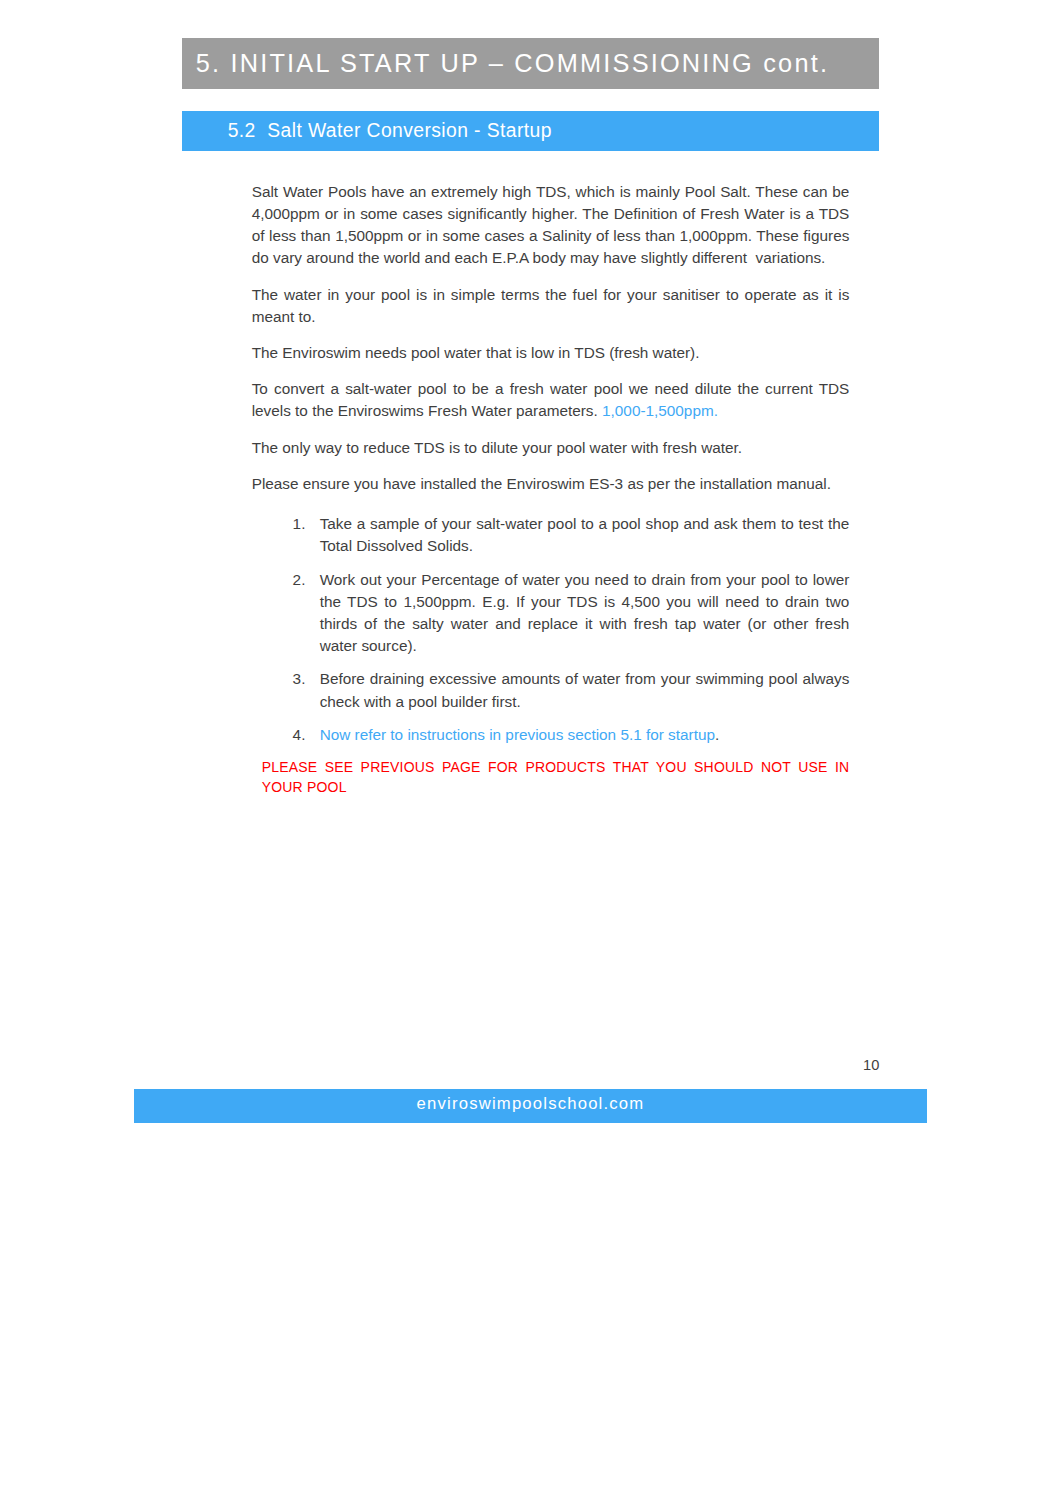5. INITIAL START UP – COMMISSIONING cont.
5.2 Salt Water Conversion - Startup
Salt Water Pools have an extremely high TDS, which is mainly Pool Salt. These can be 4,000ppm or in some cases significantly higher. The Definition of Fresh Water is a TDS of less than 1,500ppm or in some cases a Salinity of less than 1,000ppm. These figures do vary around the world and each E.P.A body may have slightly different variations.
The water in your pool is in simple terms the fuel for your sanitiser to operate as it is meant to.
The Enviroswim needs pool water that is low in TDS (fresh water).
To convert a salt-water pool to be a fresh water pool we need dilute the current TDS levels to the Enviroswims Fresh Water parameters. 1,000-1,500ppm.
The only way to reduce TDS is to dilute your pool water with fresh water.
Please ensure you have installed the Enviroswim ES-3 as per the installation manual.
Take a sample of your salt-water pool to a pool shop and ask them to test the Total Dissolved Solids.
Work out your Percentage of water you need to drain from your pool to lower the TDS to 1,500ppm. E.g. If your TDS is 4,500 you will need to drain two thirds of the salty water and replace it with fresh tap water (or other fresh water source).
Before draining excessive amounts of water from your swimming pool always check with a pool builder first.
Now refer to instructions in previous section 5.1 for startup.
PLEASE SEE PREVIOUS PAGE FOR PRODUCTS THAT YOU SHOULD NOT USE IN YOUR POOL
10
enviroswimpoolschool.com